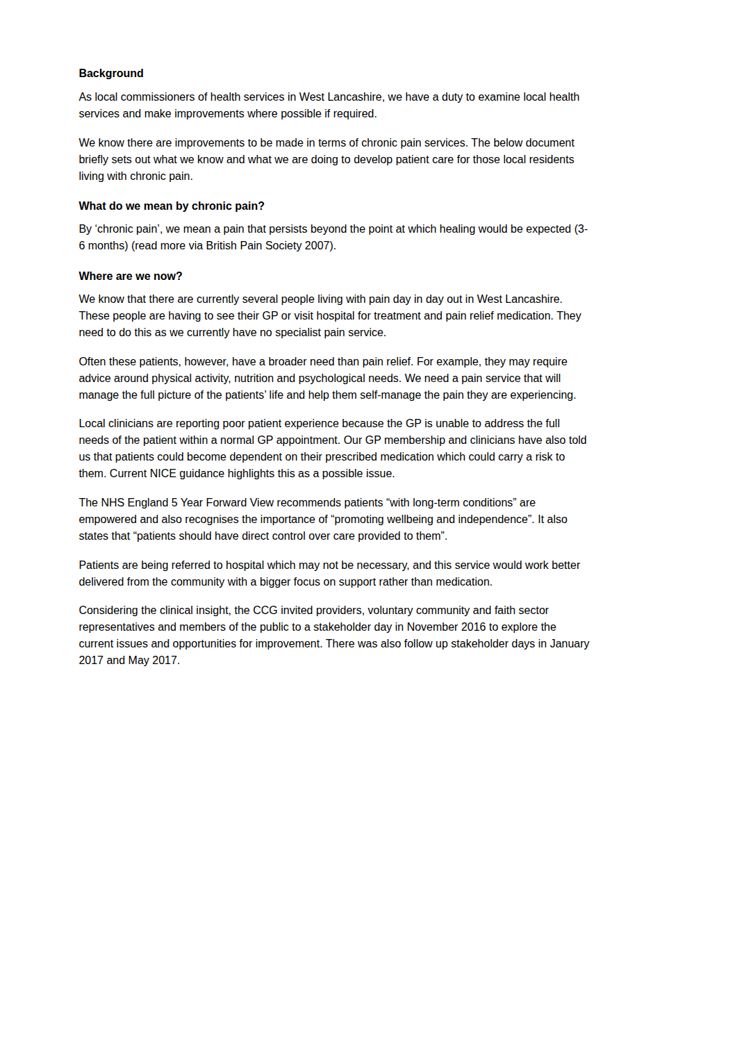Background
As local commissioners of health services in West Lancashire, we have a duty to examine local health services and make improvements where possible if required.
We know there are improvements to be made in terms of chronic pain services. The below document briefly sets out what we know and what we are doing to develop patient care for those local residents living with chronic pain.
What do we mean by chronic pain?
By ‘chronic pain’, we mean a pain that persists beyond the point at which healing would be expected (3-6 months) (read more via British Pain Society 2007).
Where are we now?
We know that there are currently several people living with pain day in day out in West Lancashire. These people are having to see their GP or visit hospital for treatment and pain relief medication. They need to do this as we currently have no specialist pain service.
Often these patients, however, have a broader need than pain relief. For example, they may require advice around physical activity, nutrition and psychological needs. We need a pain service that will manage the full picture of the patients’ life and help them self-manage the pain they are experiencing.
Local clinicians are reporting poor patient experience because the GP is unable to address the full needs of the patient within a normal GP appointment. Our GP membership and clinicians have also told us that patients could become dependent on their prescribed medication which could carry a risk to them. Current NICE guidance highlights this as a possible issue.
The NHS England 5 Year Forward View recommends patients “with long-term conditions” are empowered and also recognises the importance of “promoting wellbeing and independence”. It also states that “patients should have direct control over care provided to them”.
Patients are being referred to hospital which may not be necessary, and this service would work better delivered from the community with a bigger focus on support rather than medication.
Considering the clinical insight, the CCG invited providers, voluntary community and faith sector representatives and members of the public to a stakeholder day in November 2016 to explore the current issues and opportunities for improvement. There was also follow up stakeholder days in January 2017 and May 2017.